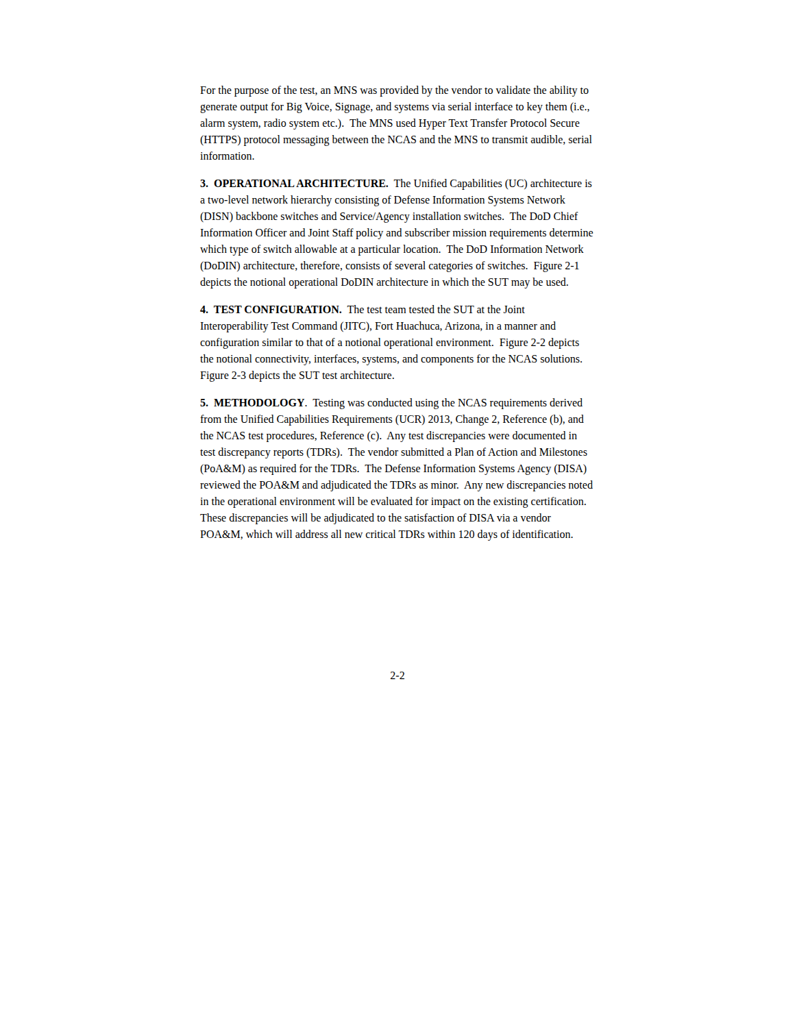For the purpose of the test, an MNS was provided by the vendor to validate the ability to generate output for Big Voice, Signage, and systems via serial interface to key them (i.e., alarm system, radio system etc.). The MNS used Hyper Text Transfer Protocol Secure (HTTPS) protocol messaging between the NCAS and the MNS to transmit audible, serial information.
3. OPERATIONAL ARCHITECTURE. The Unified Capabilities (UC) architecture is a two-level network hierarchy consisting of Defense Information Systems Network (DISN) backbone switches and Service/Agency installation switches. The DoD Chief Information Officer and Joint Staff policy and subscriber mission requirements determine which type of switch allowable at a particular location. The DoD Information Network (DoDIN) architecture, therefore, consists of several categories of switches. Figure 2-1 depicts the notional operational DoDIN architecture in which the SUT may be used.
4. TEST CONFIGURATION. The test team tested the SUT at the Joint Interoperability Test Command (JITC), Fort Huachuca, Arizona, in a manner and configuration similar to that of a notional operational environment. Figure 2-2 depicts the notional connectivity, interfaces, systems, and components for the NCAS solutions. Figure 2-3 depicts the SUT test architecture.
5. METHODOLOGY. Testing was conducted using the NCAS requirements derived from the Unified Capabilities Requirements (UCR) 2013, Change 2, Reference (b), and the NCAS test procedures, Reference (c). Any test discrepancies were documented in test discrepancy reports (TDRs). The vendor submitted a Plan of Action and Milestones (PoA&M) as required for the TDRs. The Defense Information Systems Agency (DISA) reviewed the POA&M and adjudicated the TDRs as minor. Any new discrepancies noted in the operational environment will be evaluated for impact on the existing certification. These discrepancies will be adjudicated to the satisfaction of DISA via a vendor POA&M, which will address all new critical TDRs within 120 days of identification.
2-2